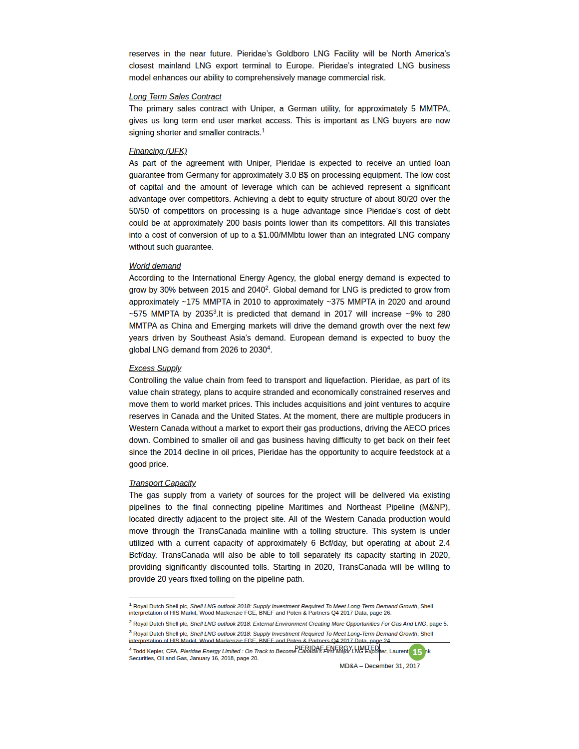reserves in the near future. Pieridae’s Goldboro LNG Facility will be North America’s closest mainland LNG export terminal to Europe. Pieridae’s integrated LNG business model enhances our ability to comprehensively manage commercial risk.
Long Term Sales Contract
The primary sales contract with Uniper, a German utility, for approximately 5 MMTPA, gives us long term end user market access. This is important as LNG buyers are now signing shorter and smaller contracts.1
Financing (UFK)
As part of the agreement with Uniper, Pieridae is expected to receive an untied loan guarantee from Germany for approximately 3.0 B$ on processing equipment. The low cost of capital and the amount of leverage which can be achieved represent a significant advantage over competitors. Achieving a debt to equity structure of about 80/20 over the 50/50 of competitors on processing is a huge advantage since Pieridae’s cost of debt could be at approximately 200 basis points lower than its competitors. All this translates into a cost of conversion of up to a $1.00/MMbtu lower than an integrated LNG company without such guarantee.
World demand
According to the International Energy Agency, the global energy demand is expected to grow by 30% between 2015 and 20402. Global demand for LNG is predicted to grow from approximately ~175 MMPTA in 2010 to approximately ~375 MMPTA in 2020 and around ~575 MMPTA by 20353.It is predicted that demand in 2017 will increase ~9% to 280 MMTPA as China and Emerging markets will drive the demand growth over the next few years driven by Southeast Asia’s demand. European demand is expected to buoy the global LNG demand from 2026 to 20304.
Excess Supply
Controlling the value chain from feed to transport and liquefaction. Pieridae, as part of its value chain strategy, plans to acquire stranded and economically constrained reserves and move them to world market prices. This includes acquisitions and joint ventures to acquire reserves in Canada and the United States. At the moment, there are multiple producers in Western Canada without a market to export their gas productions, driving the AECO prices down. Combined to smaller oil and gas business having difficulty to get back on their feet since the 2014 decline in oil prices, Pieridae has the opportunity to acquire feedstock at a good price.
Transport Capacity
The gas supply from a variety of sources for the project will be delivered via existing pipelines to the final connecting pipeline Maritimes and Northeast Pipeline (M&NP), located directly adjacent to the project site. All of the Western Canada production would move through the TransCanada mainline with a tolling structure. This system is under utilized with a current capacity of approximately 6 Bcf/day, but operating at about 2.4 Bcf/day. TransCanada will also be able to toll separately its capacity starting in 2020, providing significantly discounted tolls. Starting in 2020, TransCanada will be willing to provide 20 years fixed tolling on the pipeline path.
1 Royal Dutch Shell plc, Shell LNG outlook 2018: Supply Investment Required To Meet Long-Term Demand Growth, Shell interpretation of HIS Markit, Wood Mackenzie FGE, BNEF and Poten & Partners Q4 2017 Data, page 26.
2 Royal Dutch Shell plc, Shell LNG outlook 2018: External Environment Creating More Opportunities For Gas And LNG, page 5.
3 Royal Dutch Shell plc, Shell LNG outlook 2018: Supply Investment Required To Meet Long-Term Demand Growth, Shell interpretation of HIS Markit, Wood Mackenzie FGE, BNEF and Poten & Partners Q4 2017 Data, page 24.
4 Todd Kepler, CFA, Pieridae Energy Limited : On Track to Become Canada’s First Major LNG Exporter, Laurentian Bank Securities, Oil and Gas, January 16, 2018, page 20.
| PIERIDAE ENERGY LIMITED | 15 |
MD&A – December 31, 2017